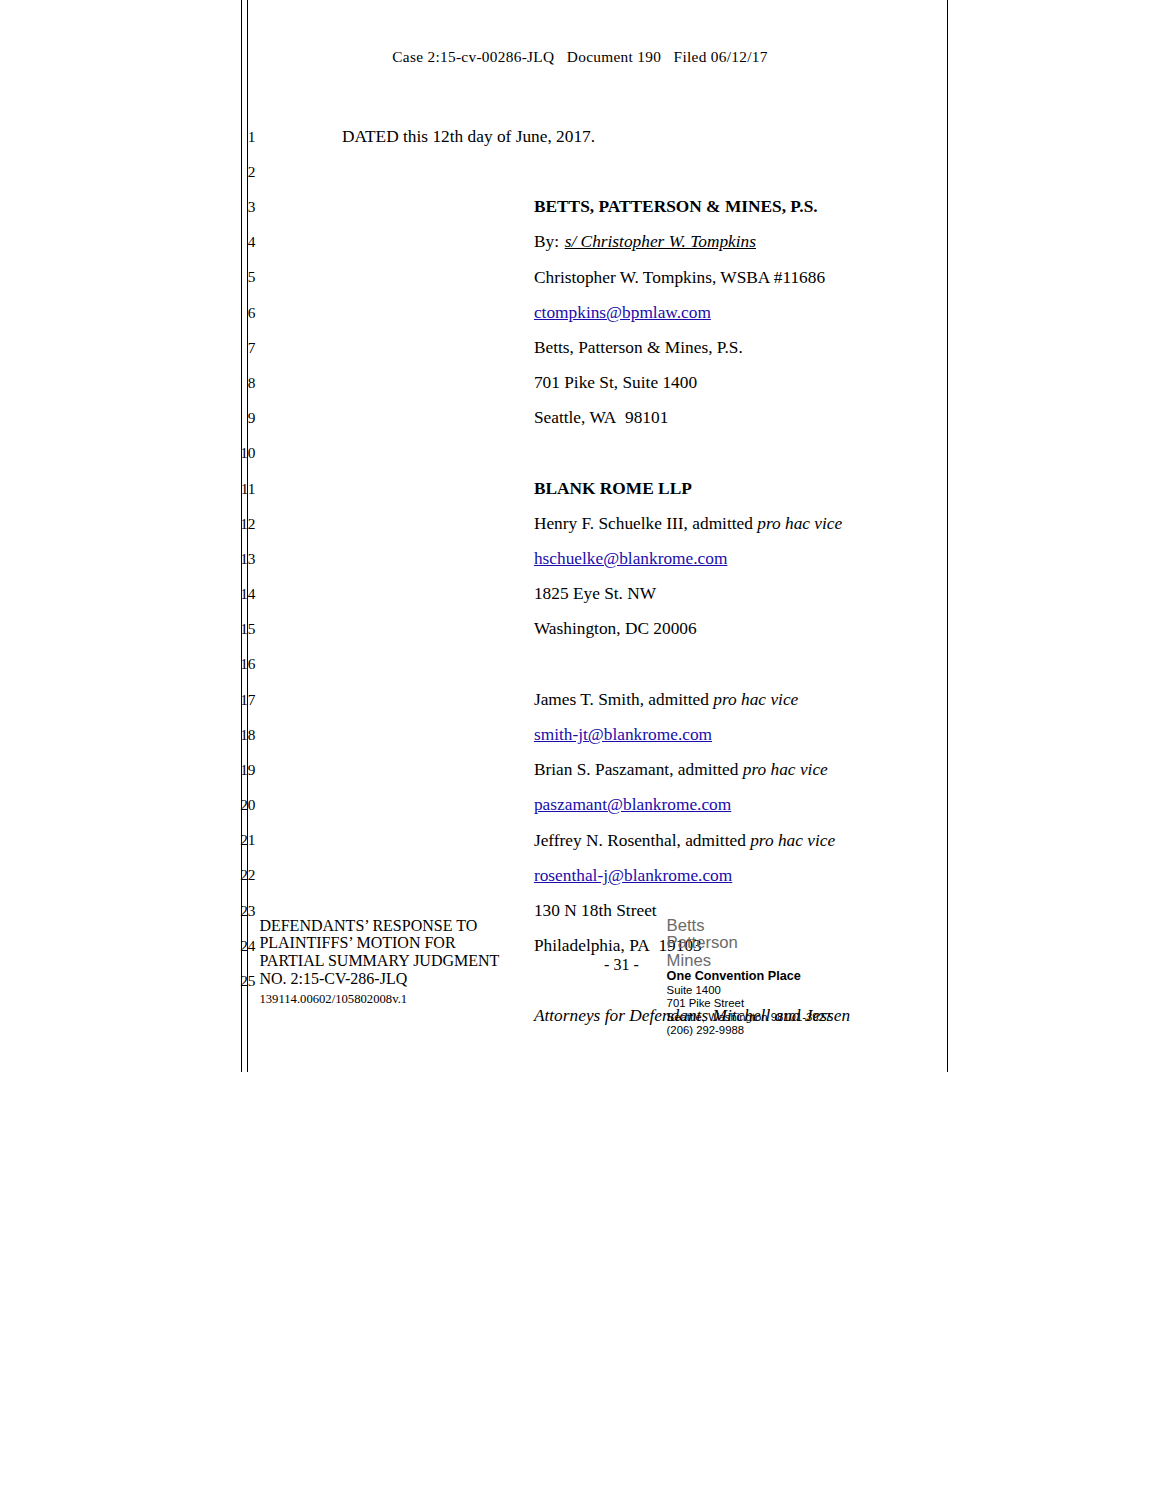Case 2:15-cv-00286-JLQ Document 190 Filed 06/12/17
1
2
3
4
5
6
7
8
9
10
11
12
13
14
15
16
17
18
19
20
21
22
23
24
25
DATED this 12th day of June, 2017.
BETTS, PATTERSON & MINES, P.S.
By:s/ Christopher W. Tompkins
Christopher W. Tompkins, WSBA #11686
ctompkins@bpmlaw.com
Betts, Patterson & Mines, P.S.
701 Pike St, Suite 1400
Seattle, WA 98101
BLANK ROME LLP
Henry F. Schuelke III, admitted pro hac vice
hschuelke@blankrome.com
1825 Eye St. NW
Washington, DC 20006
James T. Smith, admitted pro hac vice
smith-jt@blankrome.com
Brian S. Paszamant, admitted pro hac vice
paszamant@blankrome.com
Jeffrey N. Rosenthal, admitted pro hac vice
rosenthal-j@blankrome.com
130 N 18th Street
Philadelphia, PA 19103
Attorneys for Defendants Mitchell and Jessen
| DEFENDANTS’ RESPONSE TO PLAINTIFFS’ MOTION FOR PARTIAL SUMMARY JUDGMENT NO. 2:15-CV-286-JLQ 139114.00602/105802008v.1 | - 31 - | Betts Patterson Mines One Convention Place Suite 1400 701 Pike Street Seattle, Washington 98101-3927 (206) 292-9988 |